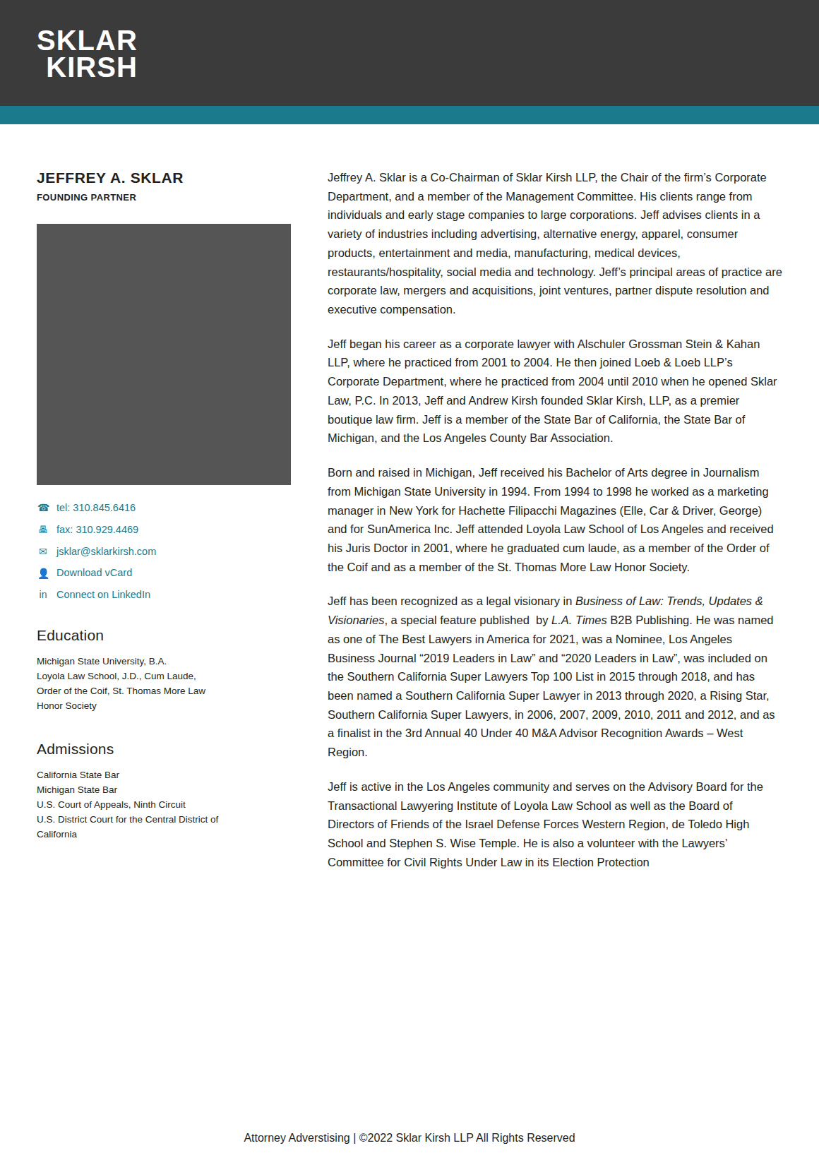SKLAR KIRSH
JEFFREY A. SKLAR
FOUNDING PARTNER
☎tel: 310.845.6416
🖶fax: 310.929.4469
✉jsklar@sklarkirsh.com
👤Download vCard
in Connect on LinkedIn
Education
Michigan State University, B.A.
Loyola Law School, J.D., Cum Laude,
Order of the Coif, St. Thomas More Law
Honor Society
Admissions
California State Bar
Michigan State Bar
U.S. Court of Appeals, Ninth Circuit
U.S. District Court for the Central District of
California
Jeffrey A. Sklar is a Co-Chairman of Sklar Kirsh LLP, the Chair of the firm’s Corporate Department, and a member of the Management Committee. His clients range from individuals and early stage companies to large corporations. Jeff advises clients in a variety of industries including advertising, alternative energy, apparel, consumer products, entertainment and media, manufacturing, medical devices, restaurants/hospitality, social media and technology. Jeff’s principal areas of practice are corporate law, mergers and acquisitions, joint ventures, partner dispute resolution and executive compensation.
Jeff began his career as a corporate lawyer with Alschuler Grossman Stein & Kahan LLP, where he practiced from 2001 to 2004. He then joined Loeb & Loeb LLP’s Corporate Department, where he practiced from 2004 until 2010 when he opened Sklar Law, P.C. In 2013, Jeff and Andrew Kirsh founded Sklar Kirsh, LLP, as a premier boutique law firm. Jeff is a member of the State Bar of California, the State Bar of Michigan, and the Los Angeles County Bar Association.
Born and raised in Michigan, Jeff received his Bachelor of Arts degree in Journalism from Michigan State University in 1994. From 1994 to 1998 he worked as a marketing manager in New York for Hachette Filipacchi Magazines (Elle, Car & Driver, George) and for SunAmerica Inc. Jeff attended Loyola Law School of Los Angeles and received his Juris Doctor in 2001, where he graduated cum laude, as a member of the Order of the Coif and as a member of the St. Thomas More Law Honor Society.
Jeff has been recognized as a legal visionary in Business of Law: Trends, Updates & Visionaries, a special feature published by L.A. Times B2B Publishing. He was named as one of The Best Lawyers in America for 2021, was a Nominee, Los Angeles Business Journal “2019 Leaders in Law” and “2020 Leaders in Law”, was included on the Southern California Super Lawyers Top 100 List in 2015 through 2018, and has been named a Southern California Super Lawyer in 2013 through 2020, a Rising Star, Southern California Super Lawyers, in 2006, 2007, 2009, 2010, 2011 and 2012, and as a finalist in the 3rd Annual 40 Under 40 M&A Advisor Recognition Awards – West Region.
Jeff is active in the Los Angeles community and serves on the Advisory Board for the Transactional Lawyering Institute of Loyola Law School as well as the Board of Directors of Friends of the Israel Defense Forces Western Region, de Toledo High School and Stephen S. Wise Temple. He is also a volunteer with the Lawyers’ Committee for Civil Rights Under Law in its Election Protection
Attorney Adverstising | ©2022 Sklar Kirsh LLP All Rights Reserved